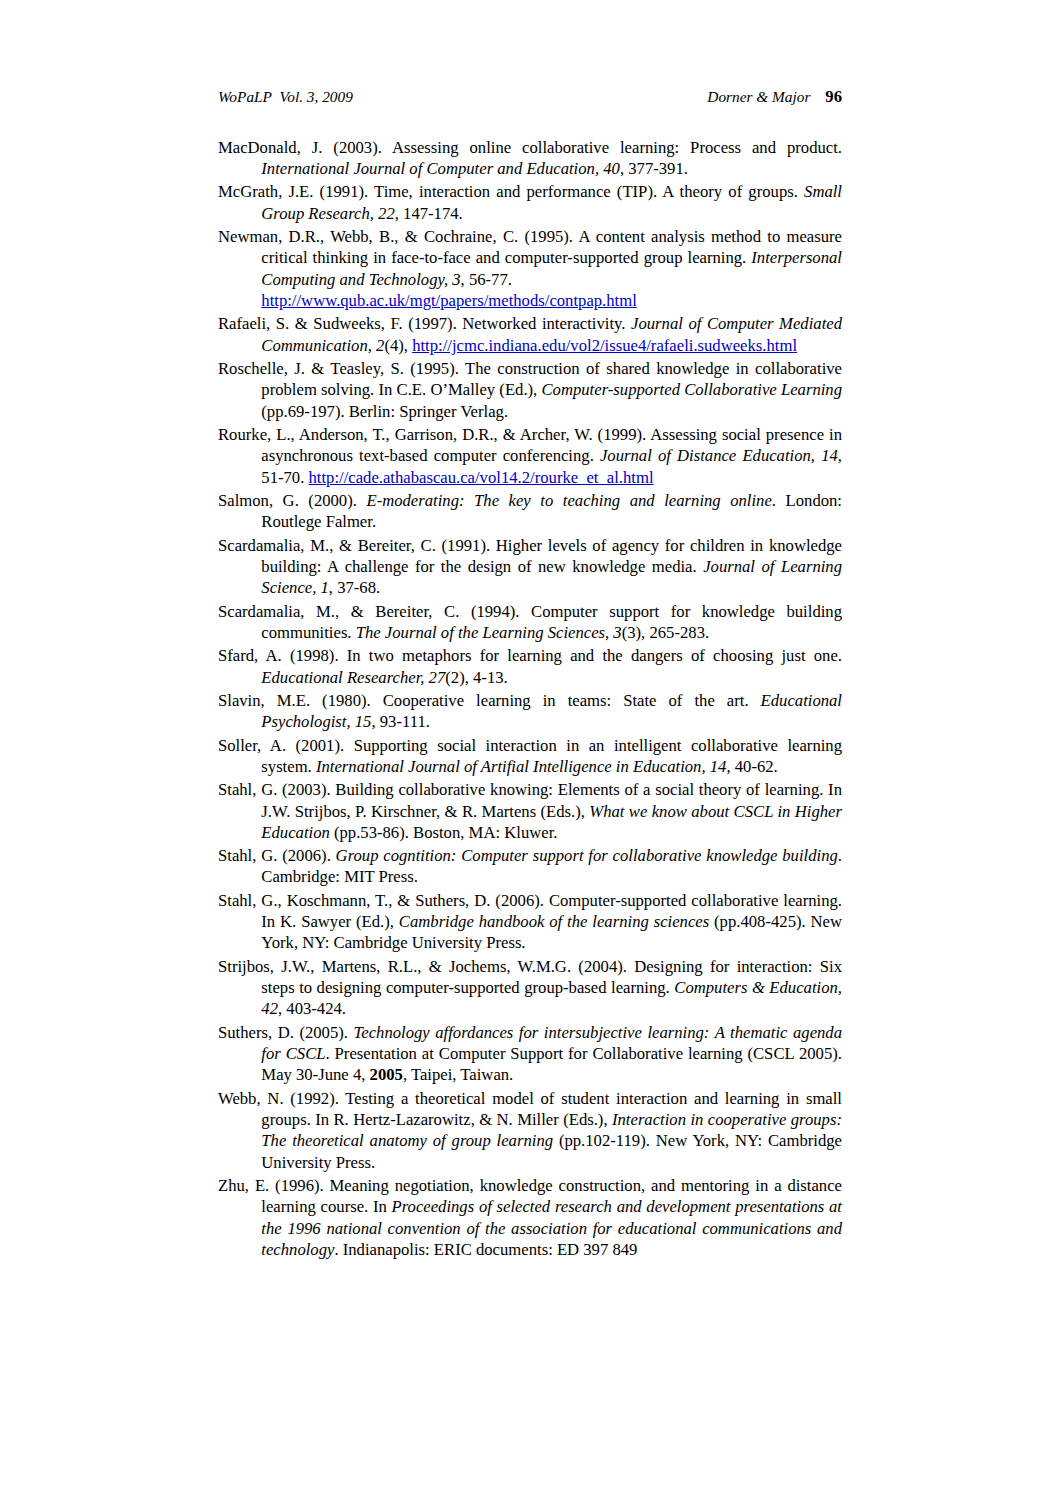WoPaLP Vol. 3, 2009 Dorner & Major 96
MacDonald, J. (2003). Assessing online collaborative learning: Process and product. International Journal of Computer and Education, 40, 377-391.
McGrath, J.E. (1991). Time, interaction and performance (TIP). A theory of groups. Small Group Research, 22, 147-174.
Newman, D.R., Webb, B., & Cochraine, C. (1995). A content analysis method to measure critical thinking in face-to-face and computer-supported group learning. Interpersonal Computing and Technology, 3, 56-77. http://www.qub.ac.uk/mgt/papers/methods/contpap.html
Rafaeli, S. & Sudweeks, F. (1997). Networked interactivity. Journal of Computer Mediated Communication, 2(4), http://jcmc.indiana.edu/vol2/issue4/rafaeli.sudweeks.html
Roschelle, J. & Teasley, S. (1995). The construction of shared knowledge in collaborative problem solving. In C.E. O’Malley (Ed.), Computer-supported Collaborative Learning (pp.69-197). Berlin: Springer Verlag.
Rourke, L., Anderson, T., Garrison, D.R., & Archer, W. (1999). Assessing social presence in asynchronous text-based computer conferencing. Journal of Distance Education, 14, 51-70. http://cade.athabascau.ca/vol14.2/rourke_et_al.html
Salmon, G. (2000). E-moderating: The key to teaching and learning online. London: Routlege Falmer.
Scardamalia, M., & Bereiter, C. (1991). Higher levels of agency for children in knowledge building: A challenge for the design of new knowledge media. Journal of Learning Science, 1, 37-68.
Scardamalia, M., & Bereiter, C. (1994). Computer support for knowledge building communities. The Journal of the Learning Sciences, 3(3), 265-283.
Sfard, A. (1998). In two metaphors for learning and the dangers of choosing just one. Educational Researcher, 27(2), 4-13.
Slavin, M.E. (1980). Cooperative learning in teams: State of the art. Educational Psychologist, 15, 93-111.
Soller, A. (2001). Supporting social interaction in an intelligent collaborative learning system. International Journal of Artifial Intelligence in Education, 14, 40-62.
Stahl, G. (2003). Building collaborative knowing: Elements of a social theory of learning. In J.W. Strijbos, P. Kirschner, & R. Martens (Eds.), What we know about CSCL in Higher Education (pp.53-86). Boston, MA: Kluwer.
Stahl, G. (2006). Group cogntition: Computer support for collaborative knowledge building. Cambridge: MIT Press.
Stahl, G., Koschmann, T., & Suthers, D. (2006). Computer-supported collaborative learning. In K. Sawyer (Ed.), Cambridge handbook of the learning sciences (pp.408-425). New York, NY: Cambridge University Press.
Strijbos, J.W., Martens, R.L., & Jochems, W.M.G. (2004). Designing for interaction: Six steps to designing computer-supported group-based learning. Computers & Education, 42, 403-424.
Suthers, D. (2005). Technology affordances for intersubjective learning: A thematic agenda for CSCL. Presentation at Computer Support for Collaborative learning (CSCL 2005). May 30-June 4, 2005, Taipei, Taiwan.
Webb, N. (1992). Testing a theoretical model of student interaction and learning in small groups. In R. Hertz-Lazarowitz, & N. Miller (Eds.), Interaction in cooperative groups: The theoretical anatomy of group learning (pp.102-119). New York, NY: Cambridge University Press.
Zhu, E. (1996). Meaning negotiation, knowledge construction, and mentoring in a distance learning course. In Proceedings of selected research and development presentations at the 1996 national convention of the association for educational communications and technology. Indianapolis: ERIC documents: ED 397 849